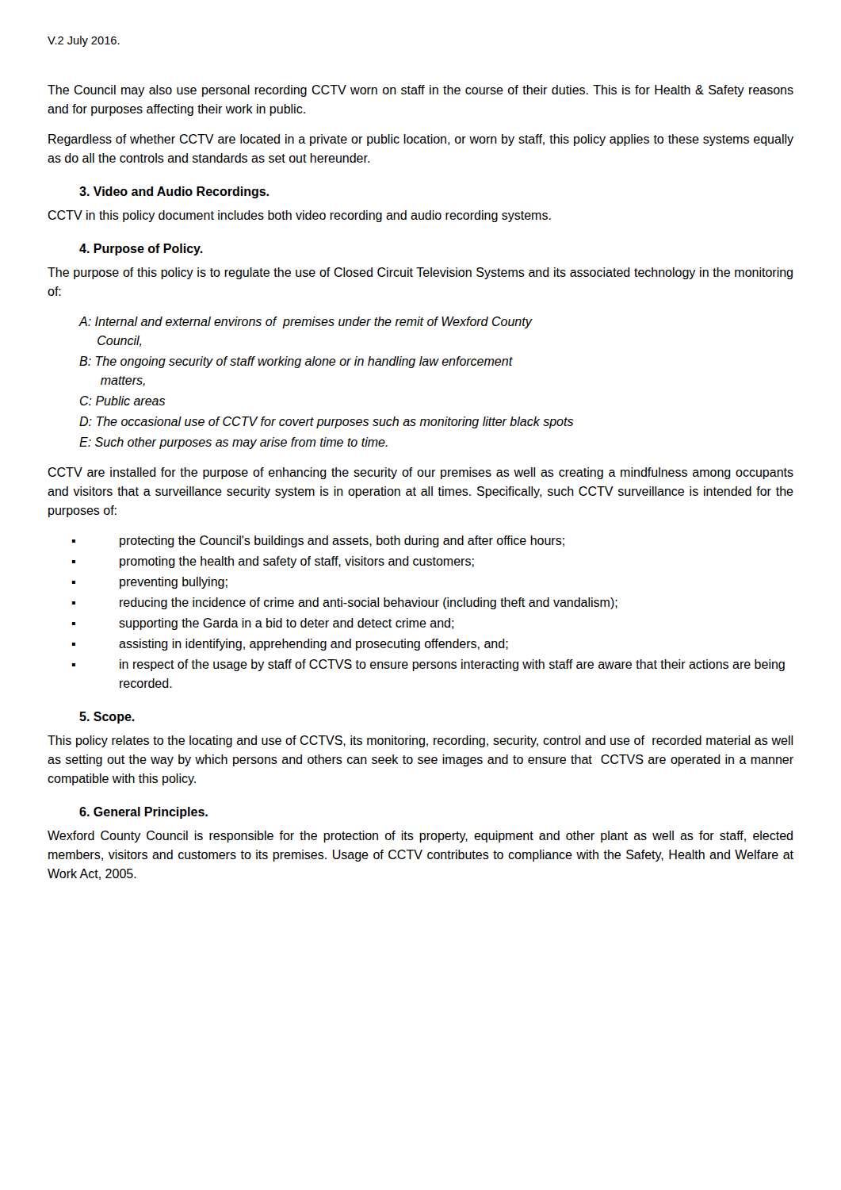V.2 July 2016.
The Council may also use personal recording CCTV worn on staff in the course of their duties. This is for Health & Safety reasons and for purposes affecting their work in public.
Regardless of whether CCTV are located in a private or public location, or worn by staff, this policy applies to these systems equally as do all the controls and standards as set out hereunder.
3. Video and Audio Recordings.
CCTV in this policy document includes both video recording and audio recording systems.
4. Purpose of Policy.
The purpose of this policy is to regulate the use of Closed Circuit Television Systems and its associated technology in the monitoring of:
A: Internal and external environs of premises under the remit of Wexford County
Council,
B: The ongoing security of staff working alone or in handling law enforcement
matters,
C: Public areas
D: The occasional use of CCTV for covert purposes such as monitoring litter black spots
E: Such other purposes as may arise from time to time.
CCTV are installed for the purpose of enhancing the security of our premises as well as creating a mindfulness among occupants and visitors that a surveillance security system is in operation at all times. Specifically, such CCTV surveillance is intended for the purposes of:
protecting the Council's buildings and assets, both during and after office hours;
promoting the health and safety of staff, visitors and customers;
preventing bullying;
reducing the incidence of crime and anti-social behaviour (including theft and vandalism);
supporting the Garda in a bid to deter and detect crime and;
assisting in identifying, apprehending and prosecuting offenders, and;
in respect of the usage by staff of CCTVS to ensure persons interacting with staff are aware that their actions are being recorded.
5. Scope.
This policy relates to the locating and use of CCTVS, its monitoring, recording, security, control and use of recorded material as well as setting out the way by which persons and others can seek to see images and to ensure that CCTVS are operated in a manner compatible with this policy.
6. General Principles.
Wexford County Council is responsible for the protection of its property, equipment and other plant as well as for staff, elected members, visitors and customers to its premises. Usage of CCTV contributes to compliance with the Safety, Health and Welfare at Work Act, 2005.